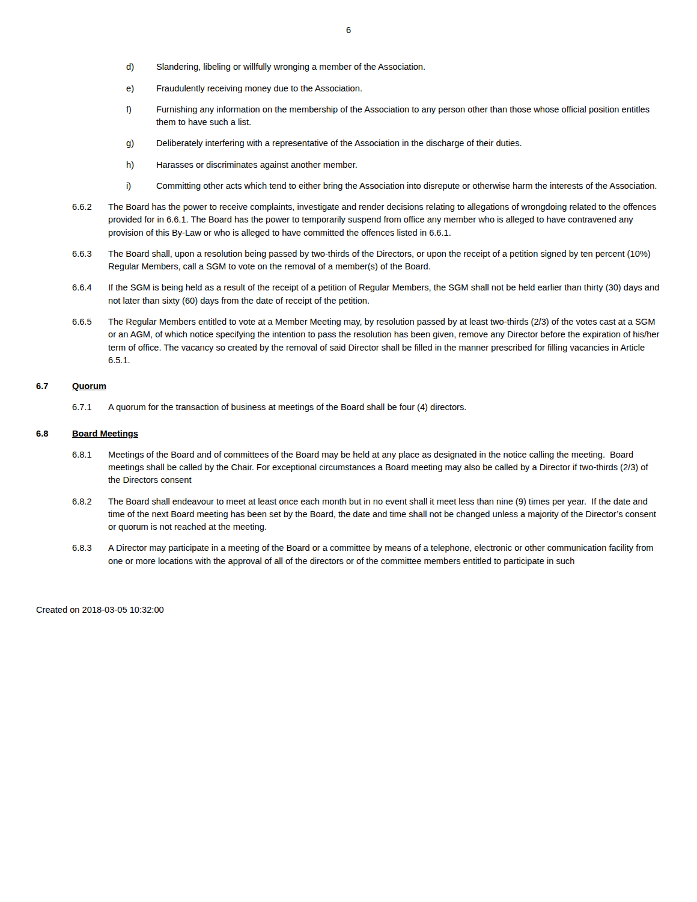6
d) Slandering, libeling or willfully wronging a member of the Association.
e) Fraudulently receiving money due to the Association.
f) Furnishing any information on the membership of the Association to any person other than those whose official position entitles them to have such a list.
g) Deliberately interfering with a representative of the Association in the discharge of their duties.
h) Harasses or discriminates against another member.
i) Committing other acts which tend to either bring the Association into disrepute or otherwise harm the interests of the Association.
6.6.2 The Board has the power to receive complaints, investigate and render decisions relating to allegations of wrongdoing related to the offences provided for in 6.6.1. The Board has the power to temporarily suspend from office any member who is alleged to have contravened any provision of this By-Law or who is alleged to have committed the offences listed in 6.6.1.
6.6.3 The Board shall, upon a resolution being passed by two-thirds of the Directors, or upon the receipt of a petition signed by ten percent (10%) Regular Members, call a SGM to vote on the removal of a member(s) of the Board.
6.6.4 If the SGM is being held as a result of the receipt of a petition of Regular Members, the SGM shall not be held earlier than thirty (30) days and not later than sixty (60) days from the date of receipt of the petition.
6.6.5 The Regular Members entitled to vote at a Member Meeting may, by resolution passed by at least two-thirds (2/3) of the votes cast at a SGM or an AGM, of which notice specifying the intention to pass the resolution has been given, remove any Director before the expiration of his/her term of office. The vacancy so created by the removal of said Director shall be filled in the manner prescribed for filling vacancies in Article 6.5.1.
6.7 Quorum
6.7.1 A quorum for the transaction of business at meetings of the Board shall be four (4) directors.
6.8 Board Meetings
6.8.1 Meetings of the Board and of committees of the Board may be held at any place as designated in the notice calling the meeting. Board meetings shall be called by the Chair. For exceptional circumstances a Board meeting may also be called by a Director if two-thirds (2/3) of the Directors consent
6.8.2 The Board shall endeavour to meet at least once each month but in no event shall it meet less than nine (9) times per year. If the date and time of the next Board meeting has been set by the Board, the date and time shall not be changed unless a majority of the Director’s consent or quorum is not reached at the meeting.
6.8.3 A Director may participate in a meeting of the Board or a committee by means of a telephone, electronic or other communication facility from one or more locations with the approval of all of the directors or of the committee members entitled to participate in such
Created on 2018-03-05 10:32:00